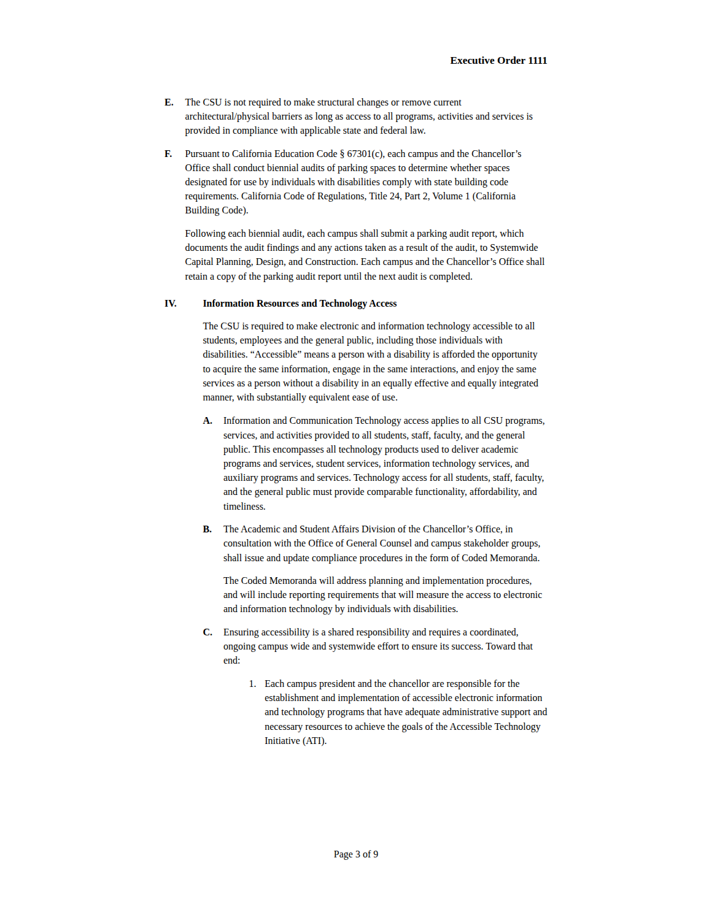Executive Order 1111
E.
The CSU is not required to make structural changes or remove current architectural/physical barriers as long as access to all programs, activities and services is provided in compliance with applicable state and federal law.
F.
Pursuant to California Education Code § 67301(c), each campus and the Chancellor’s Office shall conduct biennial audits of parking spaces to determine whether spaces designated for use by individuals with disabilities comply with state building code requirements. California Code of Regulations, Title 24, Part 2, Volume 1 (California Building Code).
Following each biennial audit, each campus shall submit a parking audit report, which documents the audit findings and any actions taken as a result of the audit, to Systemwide Capital Planning, Design, and Construction. Each campus and the Chancellor’s Office shall retain a copy of the parking audit report until the next audit is completed.
IV.
Information Resources and Technology Access
The CSU is required to make electronic and information technology accessible to all students, employees and the general public, including those individuals with disabilities. “Accessible” means a person with a disability is afforded the opportunity to acquire the same information, engage in the same interactions, and enjoy the same services as a person without a disability in an equally effective and equally integrated manner, with substantially equivalent ease of use.
A.
Information and Communication Technology access applies to all CSU programs, services, and activities provided to all students, staff, faculty, and the general public. This encompasses all technology products used to deliver academic programs and services, student services, information technology services, and auxiliary programs and services. Technology access for all students, staff, faculty, and the general public must provide comparable functionality, affordability, and timeliness.
B.
The Academic and Student Affairs Division of the Chancellor’s Office, in consultation with the Office of General Counsel and campus stakeholder groups, shall issue and update compliance procedures in the form of Coded Memoranda.
The Coded Memoranda will address planning and implementation procedures, and will include reporting requirements that will measure the access to electronic and information technology by individuals with disabilities.
C.
Ensuring accessibility is a shared responsibility and requires a coordinated, ongoing campus wide and systemwide effort to ensure its success. Toward that end:
1.
Each campus president and the chancellor are responsible for the establishment and implementation of accessible electronic information and technology programs that have adequate administrative support and necessary resources to achieve the goals of the Accessible Technology Initiative (ATI).
Page 3 of 9